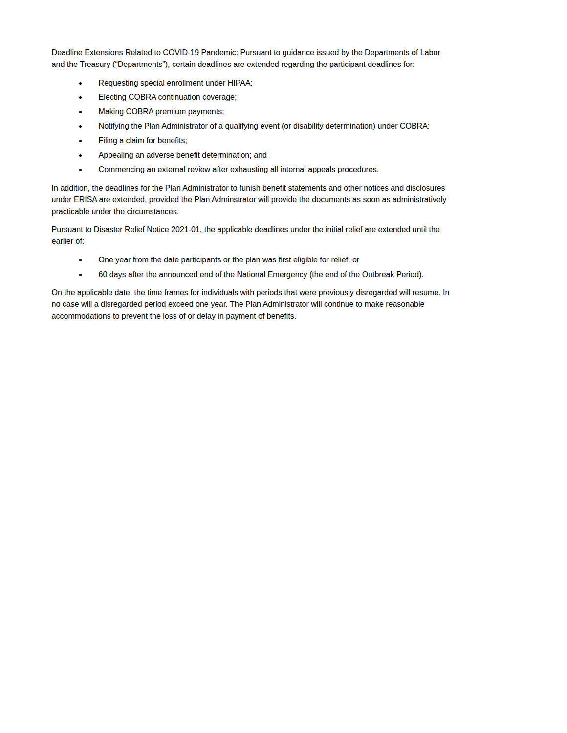Deadline Extensions Related to COVID-19 Pandemic: Pursuant to guidance issued by the Departments of Labor and the Treasury (“Departments”), certain deadlines are extended regarding the participant deadlines for:
Requesting special enrollment under HIPAA;
Electing COBRA continuation coverage;
Making COBRA premium payments;
Notifying the Plan Administrator of a qualifying event (or disability determination) under COBRA;
Filing a claim for benefits;
Appealing an adverse benefit determination; and
Commencing an external review after exhausting all internal appeals procedures.
In addition, the deadlines for the Plan Administrator to funish benefit statements and other notices and disclosures under ERISA are extended, provided the Plan Adminstrator will provide the documents as soon as administratively practicable under the circumstances.
Pursuant to Disaster Relief Notice 2021-01, the applicable deadlines under the initial relief are extended until the earlier of:
One year from the date participants or the plan was first eligible for relief; or
60 days after the announced end of the National Emergency (the end of the Outbreak Period).
On the applicable date, the time frames for individuals with periods that were previously disregarded will resume. In no case will a disregarded period exceed one year. The Plan Administrator will continue to make reasonable accommodations to prevent the loss of or delay in payment of benefits.